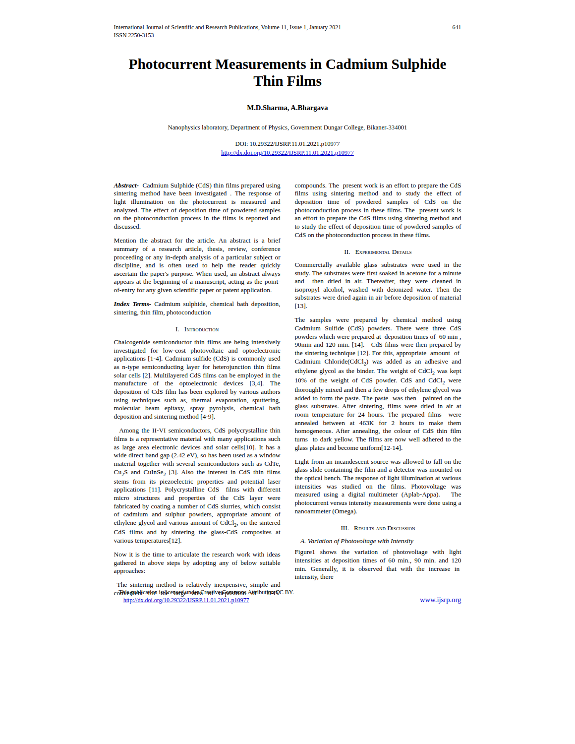641 International Journal of Scientific and Research Publications, Volume 11, Issue 1, January 2021
ISSN 2250-3153
Photocurrent Measurements in Cadmium Sulphide Thin Films
M.D.Sharma, A.Bhargava
Nanophysics laboratory, Department of Physics, Government Dungar College, Bikaner-334001
DOI: 10.29322/IJSRP.11.01.2021.p10977
http://dx.doi.org/10.29322/IJSRP.11.01.2021.p10977
Abstract- Cadmium Sulphide (CdS) thin films prepared using sintering method have been investigated . The response of light illumination on the photocurrent is measured and analyzed. The effect of deposition time of powdered samples on the photoconduction process in the films is reported and discussed.
Mention the abstract for the article. An abstract is a brief summary of a research article, thesis, review, conference proceeding or any in-depth analysis of a particular subject or discipline, and is often used to help the reader quickly ascertain the paper's purpose. When used, an abstract always appears at the beginning of a manuscript, acting as the point-of-entry for any given scientific paper or patent application.
Index Terms- Cadmium sulphide, chemical bath deposition, sintering, thin film, photoconduction
I. Introduction
Chalcogenide semiconductor thin films are being intensively investigated for low-cost photovoltaic and optoelectronic applications [1-4]. Cadmium sulfide (CdS) is commonly used as n-type semiconducting layer for heterojunction thin films solar cells [2]. Multilayered CdS films can be employed in the manufacture of the optoelectronic devices [3,4]. The deposition of CdS film has been explored by various authors using techniques such as, thermal evaporation, sputtering, molecular beam epitaxy, spray pyrolysis, chemical bath deposition and sintering method [4-9].
Among the II-VI semiconductors, CdS polycrystalline thin films is a representative material with many applications such as large area electronic devices and solar cells[10]. It has a wide direct band gap (2.42 eV), so has been used as a window material together with several semiconductors such as CdTe, Cu2S and CuInSe2 [3]. Also the interest in CdS thin films stems from its piezoelectric properties and potential laser applications [11]. Polycrystalline CdS films with different micro structures and properties of the CdS layer were fabricated by coating a number of CdS slurries, which consist of cadmium and sulphur powders, appropriate amount of ethylene glycol and various amount of CdCl2, on the sintered CdS films and by sintering the glass-CdS composites at various temperatures[12].
Now it is the time to articulate the research work with ideas gathered in above steps by adopting any of below suitable approaches:
The sintering method is relatively inexpensive, simple and convenient for the large area of deposition of II-IV compounds. The present work is an effort to prepare the CdS films using sintering method and to study the effect of deposition time of powdered samples of CdS on the photoconduction process in these films. The present work is an effort to prepare the CdS films using sintering method and to study the effect of deposition time of powdered samples of CdS on the photoconduction process in these films.
II. Experimental Details
Commercially available glass substrates were used in the study. The substrates were first soaked in acetone for a minute and then dried in air. Thereafter, they were cleaned in isopropyl alcohol, washed with deionized water. Then the substrates were dried again in air before deposition of material [13].
The samples were prepared by chemical method using Cadmium Sulfide (CdS) powders. There were three CdS powders which were prepared at deposition times of 60 min , 90min and 120 min. [14]. CdS films were then prepared by the sintering technique [12]. For this, appropriate amount of Cadmium Chloride(CdCl2) was added as an adhesive and ethylene glycol as the binder. The weight of CdCl2 was kept 10% of the weight of CdS powder. CdS and CdCl2 were thoroughly mixed and then a few drops of ethylene glycol was added to form the paste. The paste was then painted on the glass substrates. After sintering, films were dried in air at room temperature for 24 hours. The prepared films were annealed between at 463K for 2 hours to make them homogeneous. After annealing, the colour of CdS thin film turns to dark yellow. The films are now well adhered to the glass plates and become uniform[12-14].
Light from an incandescent source was allowed to fall on the glass slide containing the film and a detector was mounted on the optical bench. The response of light illumination at various intensities was studied on the films. Photovoltage was measured using a digital multimeter (Aplab-Appa). The photocurrent versus intensity measurements were done using a nanoammeter (Omega).
III. Results and Discussion
A. Variation of Photovoltage with Intensity
Figure1 shows the variation of photovoltage with light intensities at deposition times of 60 min., 90 min. and 120 min. Generally, it is observed that with the increase in intensity, there
This publication is licensed under Creative Commons Attribution CC BY.
http://dx.doi.org/10.29322/IJSRP.11.01.2021.p10977 www.ijsrp.org